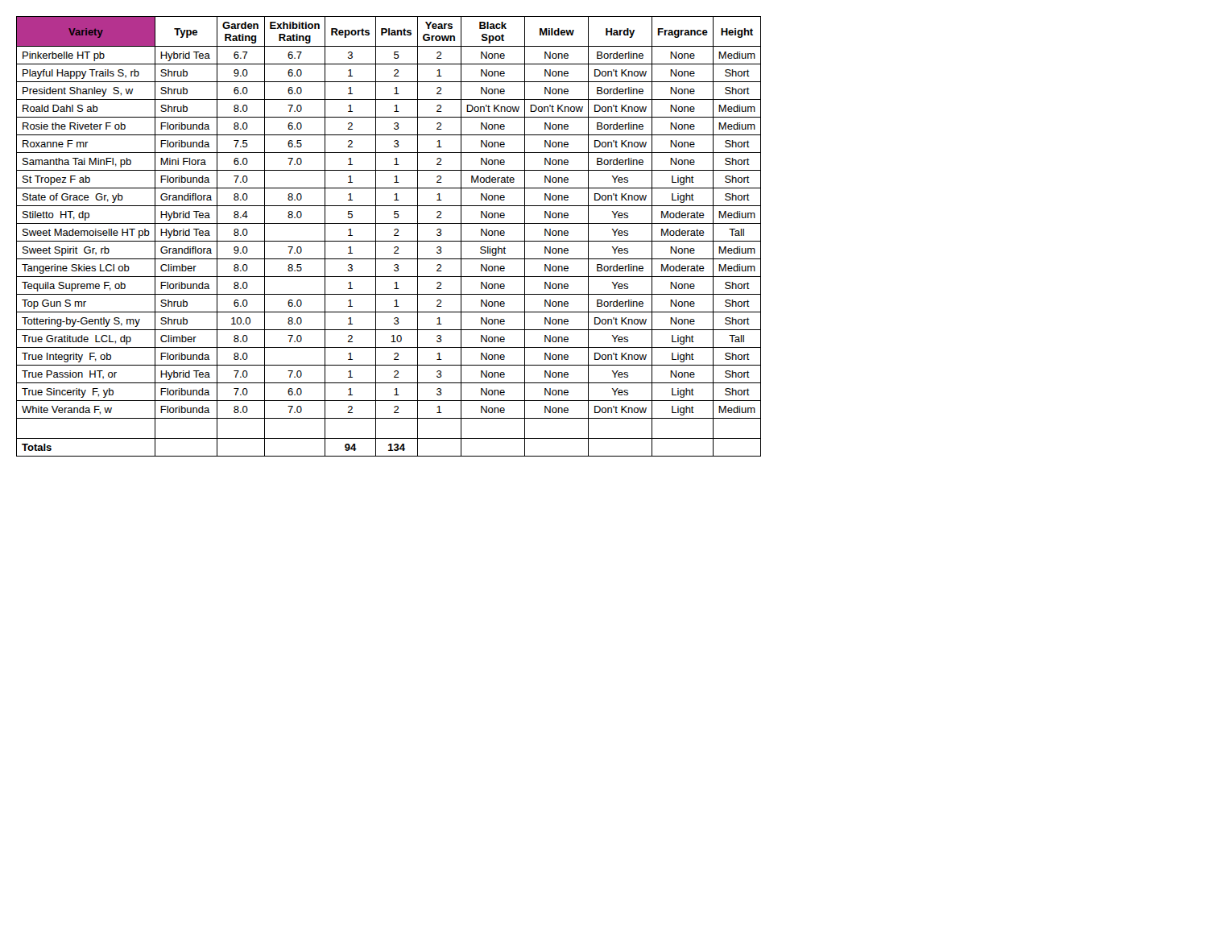| Variety | Type | Garden Rating | Exhibition Rating | Reports | Plants | Years Grown | Black Spot | Mildew | Hardy | Fragrance | Height |
| --- | --- | --- | --- | --- | --- | --- | --- | --- | --- | --- | --- |
| Pinkerbelle HT pb | Hybrid Tea | 6.7 | 6.7 | 3 | 5 | 2 | None | None | Borderline | None | Medium |
| Playful Happy Trails S, rb | Shrub | 9.0 | 6.0 | 1 | 2 | 1 | None | None | Don't Know | None | Short |
| President Shanley S, w | Shrub | 6.0 | 6.0 | 1 | 1 | 2 | None | None | Borderline | None | Short |
| Roald Dahl S ab | Shrub | 8.0 | 7.0 | 1 | 1 | 2 | Don't Know | Don't Know | Don't Know | None | Medium |
| Rosie the Riveter F ob | Floribunda | 8.0 | 6.0 | 2 | 3 | 2 | None | None | Borderline | None | Medium |
| Roxanne F mr | Floribunda | 7.5 | 6.5 | 2 | 3 | 1 | None | None | Don't Know | None | Short |
| Samantha Tai MinFl, pb | Mini Flora | 6.0 | 7.0 | 1 | 1 | 2 | None | None | Borderline | None | Short |
| St Tropez F ab | Floribunda | 7.0 | | 1 | 1 | 2 | Moderate | None | Yes | Light | Short |
| State of Grace Gr, yb | Grandiflora | 8.0 | 8.0 | 1 | 1 | 1 | None | None | Don't Know | Light | Short |
| Stiletto HT, dp | Hybrid Tea | 8.4 | 8.0 | 5 | 5 | 2 | None | None | Yes | Moderate | Medium |
| Sweet Mademoiselle HT pb | Hybrid Tea | 8.0 | | 1 | 2 | 3 | None | None | Yes | Moderate | Tall |
| Sweet Spirit Gr, rb | Grandiflora | 9.0 | 7.0 | 1 | 2 | 3 | Slight | None | Yes | None | Medium |
| Tangerine Skies LCl ob | Climber | 8.0 | 8.5 | 3 | 3 | 2 | None | None | Borderline | Moderate | Medium |
| Tequila Supreme F, ob | Floribunda | 8.0 | | 1 | 1 | 2 | None | None | Yes | None | Short |
| Top Gun S mr | Shrub | 6.0 | 6.0 | 1 | 1 | 2 | None | None | Borderline | None | Short |
| Tottering-by-Gently S, my | Shrub | 10.0 | 8.0 | 1 | 3 | 1 | None | None | Don't Know | None | Short |
| True Gratitude LCL, dp | Climber | 8.0 | 7.0 | 2 | 10 | 3 | None | None | Yes | Light | Tall |
| True Integrity F, ob | Floribunda | 8.0 | | 1 | 2 | 1 | None | None | Don't Know | Light | Short |
| True Passion HT, or | Hybrid Tea | 7.0 | 7.0 | 1 | 2 | 3 | None | None | Yes | None | Short |
| True Sincerity F, yb | Floribunda | 7.0 | 6.0 | 1 | 1 | 3 | None | None | Yes | Light | Short |
| White Veranda F, w | Floribunda | 8.0 | 7.0 | 2 | 2 | 1 | None | None | Don't Know | Light | Medium |
| Totals | | | | 94 | 134 | | | | | | |